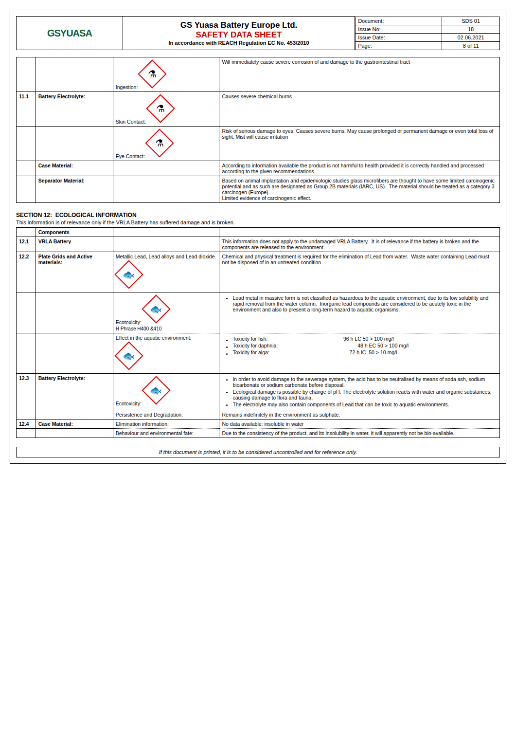| GS YUASA | GS Yuasa Battery Europe Ltd. SAFETY DATA SHEET In accordance with REACH Regulation EC No. 453/2010 | / Document: / SDS 01 / / Issue No: / 18 / / Issue Date: / 02.06.2021 / / Page: / 8 of 11 / |
| | | Ingestion: | Will immediately cause severe corrosion of and damage to the gastrointestinal tract |
| 11.1 | Battery Electrolyte: | Skin Contact: | Causes severe chemical burns |
| | | Eye Contact: | Risk of serious damage to eyes. Causes severe burns. May cause prolonged or permanent damage or even total loss of sight. Mist will cause irritation |
| | Case Material: | | According to information available the product is not harmful to health provided it is correctly handled and processed according to the given recommendations. |
| | Separator Material: | | Based on animal implantation and epidemiologic studies glass microfibers are thought to have some limited carcinogenic potential and as such are designated as Group 2B materials (IARC, US). The material should be treated as a category 3 carcinogen (Europe). Limited evidence of carcinogenic effect. |
SECTION 12: ECOLOGICAL INFORMATION
This information is of relevance only if the VRLA Battery has suffered damage and is broken.
| | Components | | |
| 12.1 | VRLA Battery | | This information does not apply to the undamaged VRLA Battery. It is of relevance if the battery is broken and the components are released to the environment. |
| 12.2 | Plate Grids and Active materials: | Metallic Lead, Lead alloys and Lead dioxide. | Chemical and physical treatment is required for the elimination of Lead from water. Waste water containing Lead must not be disposed of in an untreated condition. |
| | | Ecotoxicity: H Phrase H400 &410 | Lead metal in massive form is not classified as hazardous to the aquatic environment, due to its low solubility and rapid removal from the water column. Inorganic lead compounds are considered to be acutely toxic in the environment and also to present a long-term hazard to aquatic organisms. |
| | | Effect in the aquatic environment: | / Toxicity for fish: / 96 h LC 50 > 100 mg/l / / Toxicity for daphnia: / 48 h EC 50 > 100 mg/l / / Toxicity for alga: / 72 h IC 50 > 10 mg/l / |
| 12.3 | Battery Electrolyte: | Ecotoxicity: | In order to avoid damage to the sewerage system, the acid has to be neutralised by means of soda ash, sodium bicarbonate or sodium carbonate before disposal. Ecological damage is possible by change of pH. The electrolyte solution reacts with water and organic substances, causing damage to flora and fauna. The electrolyte may also contain components of Lead that can be toxic to aquatic environments. |
| | | Persistence and Degradation: | Remains indefinitely in the environment as sulphate. |
| 12.4 | Case Material: | Elimination information: | No data available: insoluble in water |
| | | Behaviour and environmental fate: | Due to the consistency of the product, and its insolubility in water, it will apparently not be bio-available. |
If this document is printed, it is to be considered uncontrolled and for reference only.